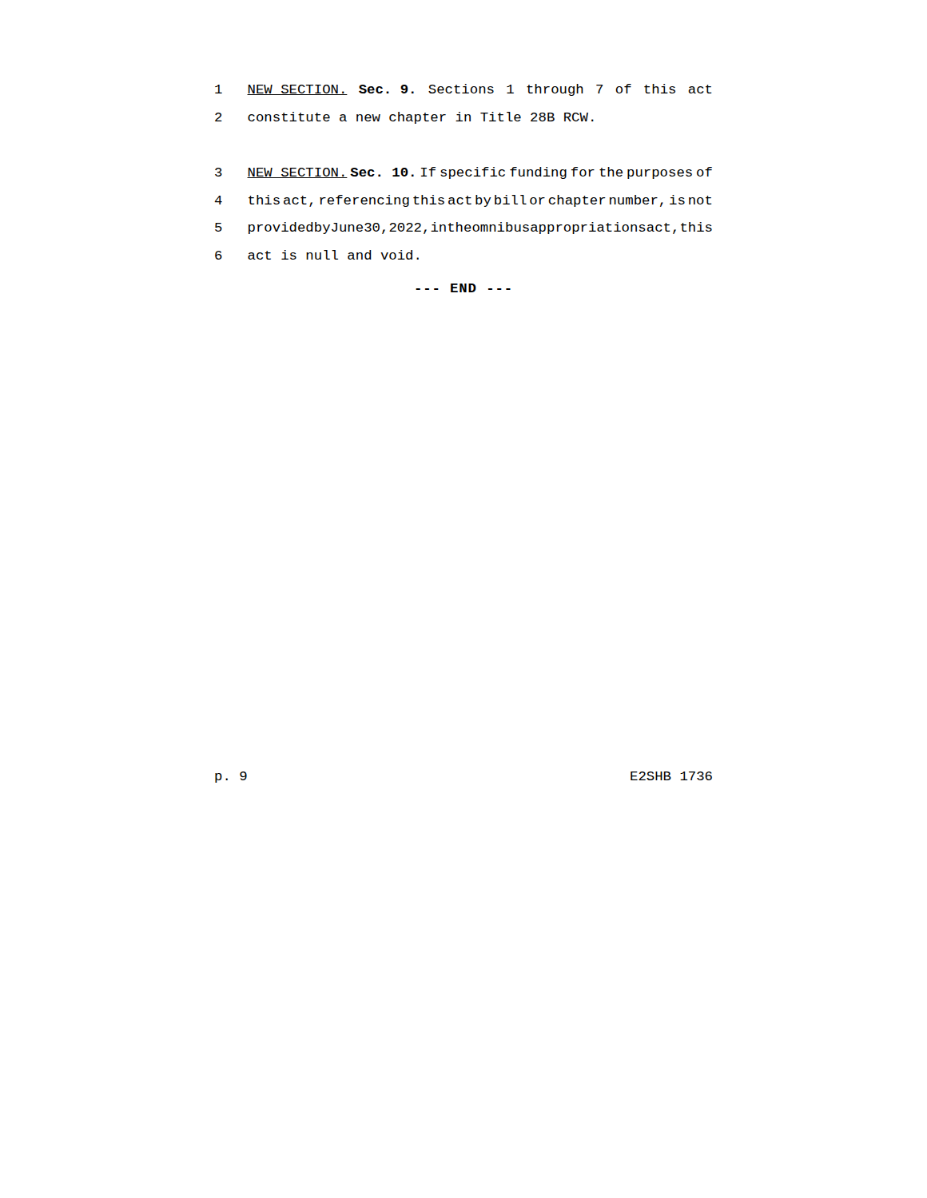| 1 | NEW SECTION. Sec. 9. Sections 1 through 7 of this act |
| 2 | constitute a new chapter in Title 28B RCW. |
| 3 | NEW SECTION. Sec. 10. If specific funding for the purposes of |
| 4 | this act, referencing this act by bill or chapter number, is not |
| 5 | provided by June 30, 2022, in the omnibus appropriations act, this |
| 6 | act is null and void. |
--- END ---
p. 9
E2SHB 1736